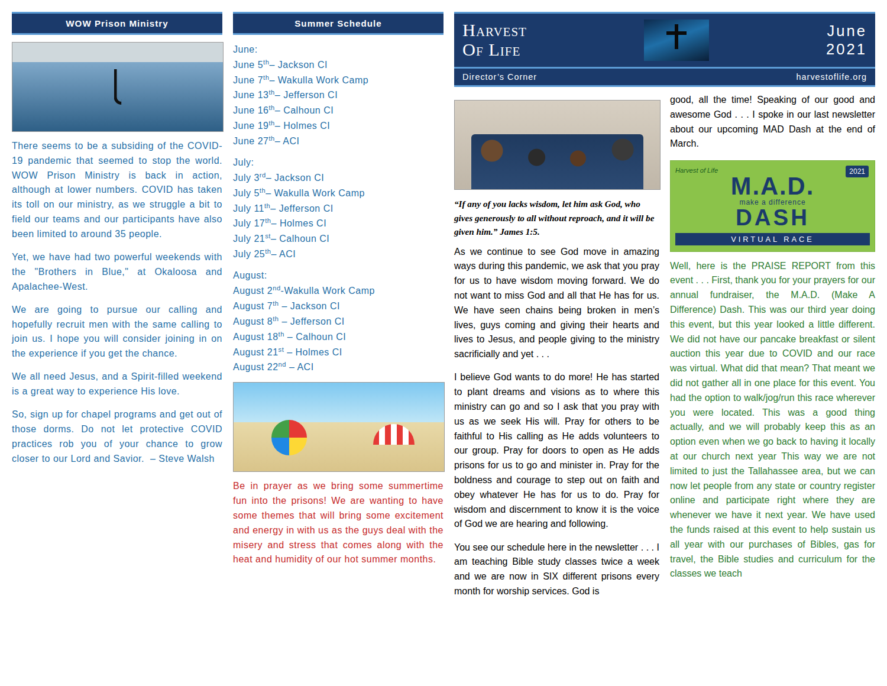WOW Prison Ministry
There seems to be a subsiding of the COVID-19 pandemic that seemed to stop the world. WOW Prison Ministry is back in action, although at lower numbers. COVID has taken its toll on our ministry, as we struggle a bit to field our teams and our participants have also been limited to around 35 people.
Yet, we have had two powerful weekends with the "Brothers in Blue," at Okaloosa and Apalachee-West.
We are going to pursue our calling and hopefully recruit men with the same calling to join us. I hope you will consider joining in on the experience if you get the chance.
We all need Jesus, and a Spirit-filled weekend is a great way to experience His love.
So, sign up for chapel programs and get out of those dorms. Do not let protective COVID practices rob you of your chance to grow closer to our Lord and Savior. – Steve Walsh
Summer Schedule
June: June 5th– Jackson CI
June 7th– Wakulla Work Camp
June 13th– Jefferson CI
June 16th– Calhoun CI
June 19th– Holmes CI
June 27th– ACI July: July 3rd– Jackson CI
July 5th– Wakulla Work Camp
July 11th– Jefferson CI
July 17th– Holmes CI
July 21st– Calhoun CI
July 25th– ACI August: August 2nd-Wakulla Work Camp
August 7th – Jackson CI
August 8th – Jefferson CI
August 18th – Calhoun CI
August 21st – Holmes CI
August 22nd – ACI
Be in prayer as we bring some summertime fun into the prisons! We are wanting to have some themes that will bring some excitement and energy in with us as the guys deal with the misery and stress that comes along with the heat and humidity of our hot summer months.
Harvest
Of Life
June
2021
Director’s Corner harvestoflife.org
“If any of you lacks wisdom, let him ask God, who gives generously to all without reproach, and it will be given him.” James 1:5.
As we continue to see God move in amazing ways during this pandemic, we ask that you pray for us to have wisdom moving forward. We do not want to miss God and all that He has for us. We have seen chains being broken in men’s lives, guys coming and giving their hearts and lives to Jesus, and people giving to the ministry sacrificially and yet . . .
I believe God wants to do more! He has started to plant dreams and visions as to where this ministry can go and so I ask that you pray with us as we seek His will. Pray for others to be faithful to His calling as He adds volunteers to our group. Pray for doors to open as He adds prisons for us to go and minister in. Pray for the boldness and courage to step out on faith and obey whatever He has for us to do. Pray for wisdom and discernment to know it is the voice of God we are hearing and following.
You see our schedule here in the newsletter . . . I am teaching Bible study classes twice a week and we are now in SIX different prisons every month for worship services. God is
good, all the time! Speaking of our good and awesome God . . . I spoke in our last newsletter about our upcoming MAD Dash at the end of March.
2021
Harvest of Life
M.A.D.
make a difference
DASH
VIRTUAL RACE
Well, here is the PRAISE REPORT from this event . . . First, thank you for your prayers for our annual fundraiser, the M.A.D. (Make A Difference) Dash. This was our third year doing this event, but this year looked a little different. We did not have our pancake breakfast or silent auction this year due to COVID and our race was virtual. What did that mean? That meant we did not gather all in one place for this event. You had the option to walk/jog/run this race wherever you were located. This was a good thing actually, and we will probably keep this as an option even when we go back to having it locally at our church next year This way we are not limited to just the Tallahassee area, but we can now let people from any state or country register online and participate right where they are whenever we have it next year. We have used the funds raised at this event to help sustain us all year with our purchases of Bibles, gas for travel, the Bible studies and curriculum for the classes we teach